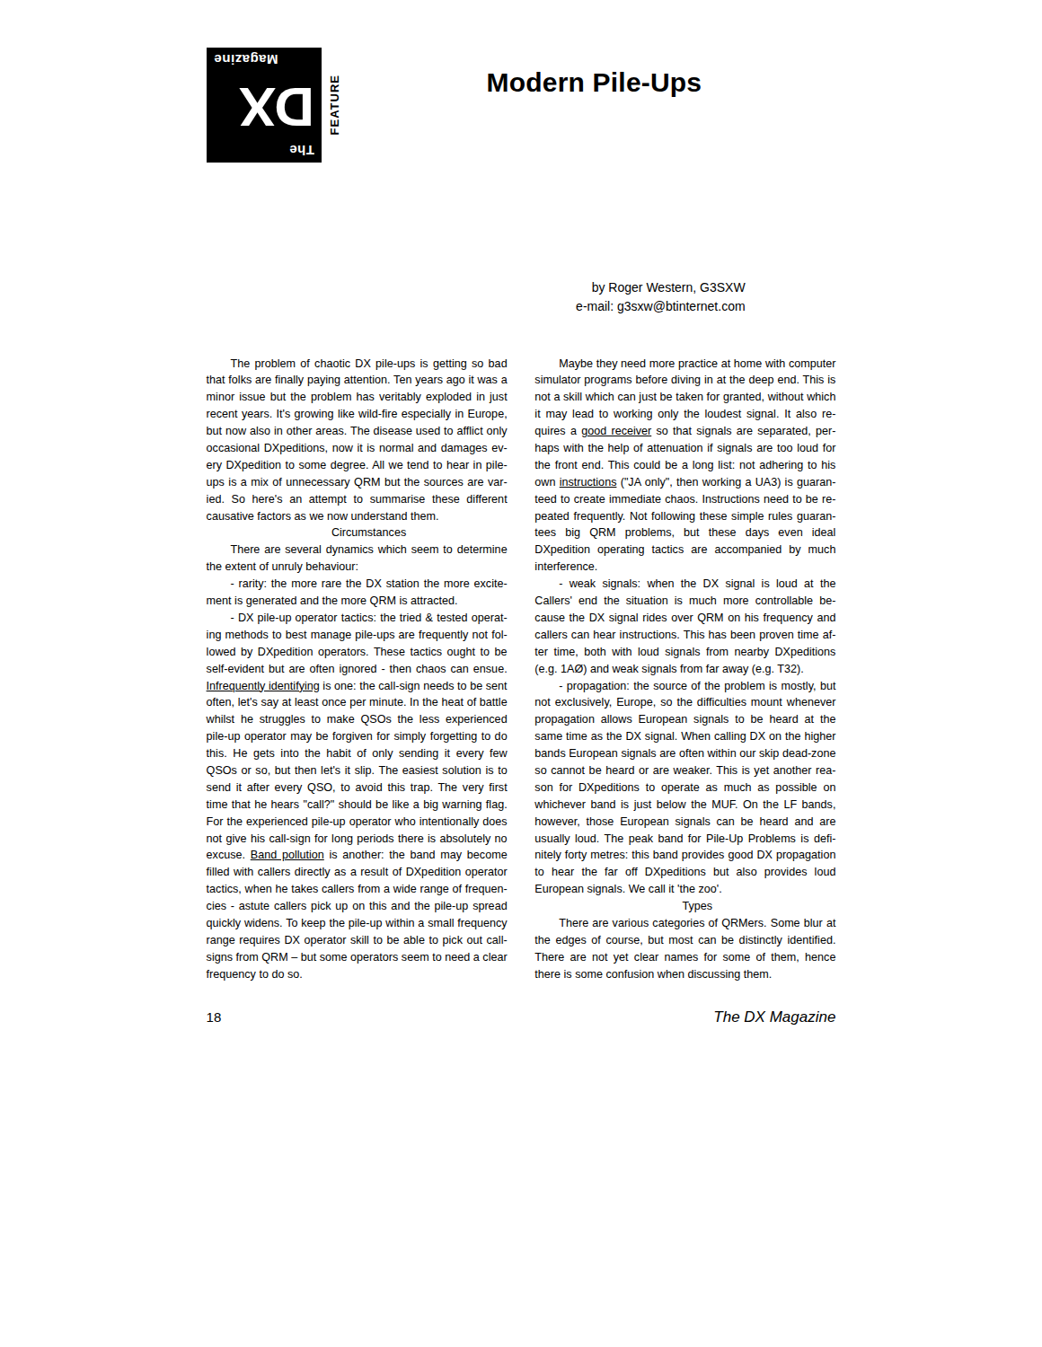The
DX
Magazine
FEATURE
Modern Pile-Ups
by Roger Western, G3SXW
e-mail: g3sxw@btinternet.com
The problem of chaotic DX pile-ups is getting so bad that folks are finally paying attention. Ten years ago it was a minor issue but the problem has veritably exploded in just recent years. It's growing like wild-fire especially in Europe, but now also in other areas. The disease used to afflict only occasional DXpeditions, now it is normal and damages every DXpedition to some degree. All we tend to hear in pile-ups is a mix of unnecessary QRM but the sources are varied. So here's an attempt to summarise these different causative factors as we now understand them.
Circumstances
There are several dynamics which seem to determine the extent of unruly behaviour:
- rarity: the more rare the DX station the more excitement is generated and the more QRM is attracted.
- DX pile-up operator tactics: the tried & tested operating methods to best manage pile-ups are frequently not followed by DXpedition operators. These tactics ought to be self-evident but are often ignored - then chaos can ensue. Infrequently identifying is one: the call-sign needs to be sent often, let's say at least once per minute. In the heat of battle whilst he struggles to make QSOs the less experienced pile-up operator may be forgiven for simply forgetting to do this. He gets into the habit of only sending it every few QSOs or so, but then let's it slip. The easiest solution is to send it after every QSO, to avoid this trap. The very first time that he hears "call?" should be like a big warning flag. For the experienced pile-up operator who intentionally does not give his call-sign for long periods there is absolutely no excuse. Band pollution is another: the band may become filled with callers directly as a result of DXpedition operator tactics, when he takes callers from a wide range of frequencies - astute callers pick up on this and the pile-up spread quickly widens. To keep the pile-up within a small frequency range requires DX operator skill to be able to pick out call-signs from QRM – but some operators seem to need a clear frequency to do so.
Maybe they need more practice at home with computer simulator programs before diving in at the deep end. This is not a skill which can just be taken for granted, without which it may lead to working only the loudest signal. It also requires a good receiver so that signals are separated, perhaps with the help of attenuation if signals are too loud for the front end. This could be a long list: not adhering to his own instructions ("JA only", then working a UA3) is guaranteed to create immediate chaos. Instructions need to be repeated frequently. Not following these simple rules guarantees big QRM problems, but these days even ideal DXpedition operating tactics are accompanied by much interference.
- weak signals: when the DX signal is loud at the Callers' end the situation is much more controllable because the DX signal rides over QRM on his frequency and callers can hear instructions. This has been proven time after time, both with loud signals from nearby DXpeditions (e.g. 1AØ) and weak signals from far away (e.g. T32).
- propagation: the source of the problem is mostly, but not exclusively, Europe, so the difficulties mount whenever propagation allows European signals to be heard at the same time as the DX signal. When calling DX on the higher bands European signals are often within our skip dead-zone so cannot be heard or are weaker. This is yet another reason for DXpeditions to operate as much as possible on whichever band is just below the MUF. On the LF bands, however, those European signals can be heard and are usually loud. The peak band for Pile-Up Problems is definitely forty metres: this band provides good DX propagation to hear the far off DXpeditions but also provides loud European signals. We call it 'the zoo'.
Types
There are various categories of QRMers. Some blur at the edges of course, but most can be distinctly identified. There are not yet clear names for some of them, hence there is some confusion when discussing them.
18
The DX Magazine